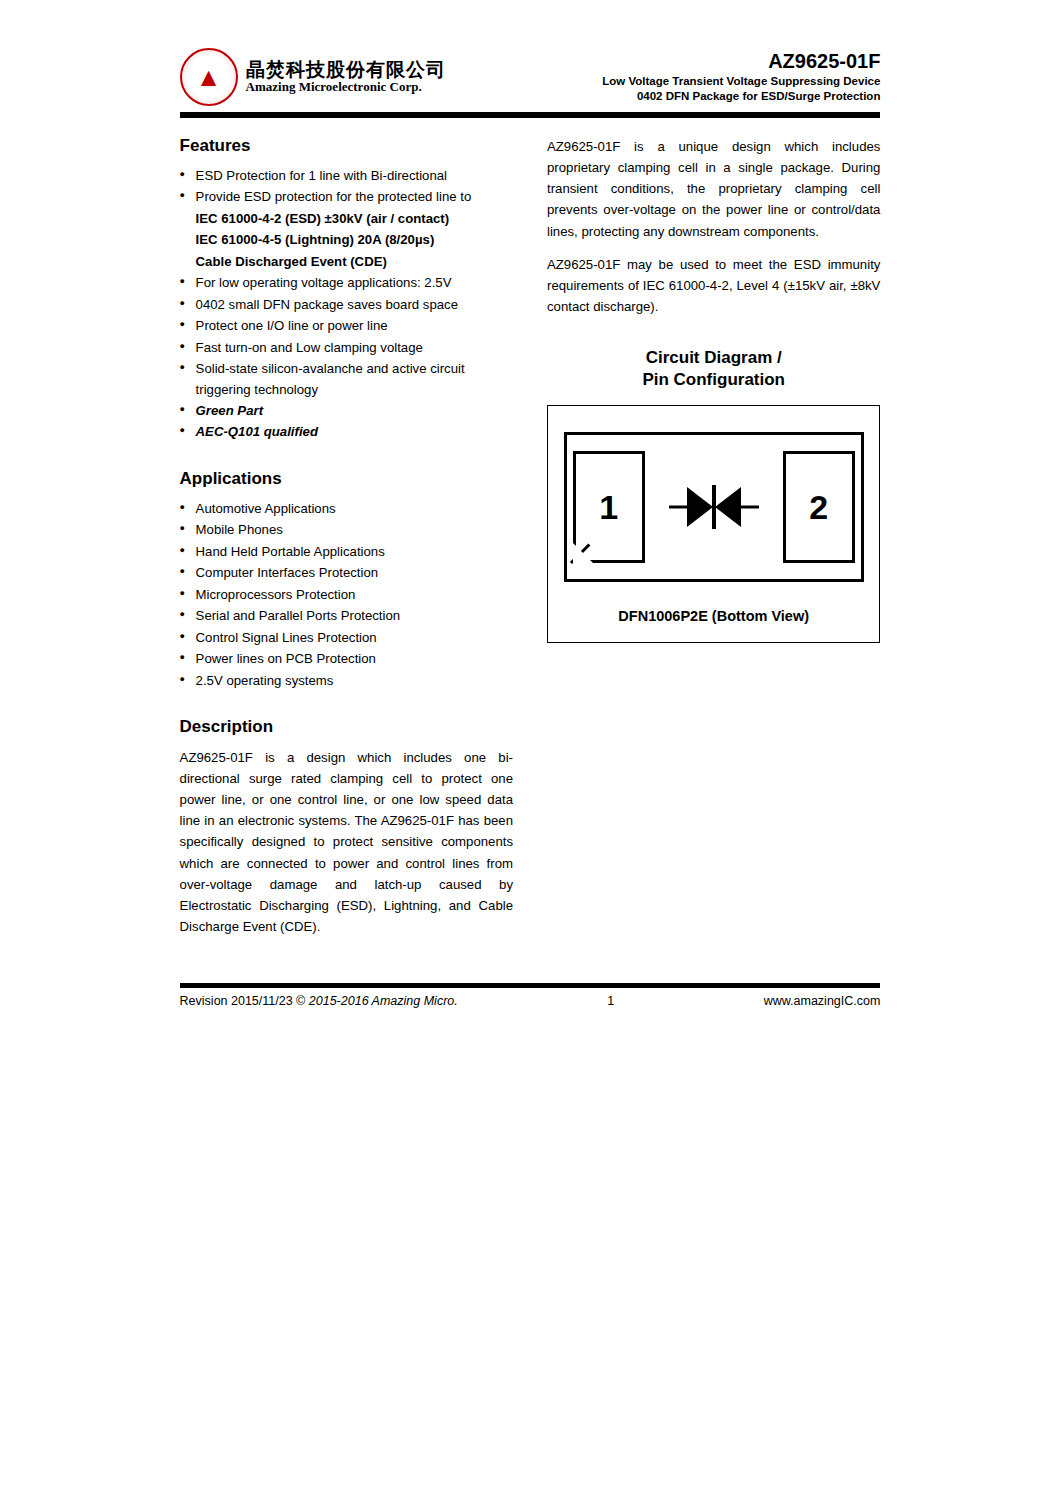▲
晶焚科技股份有限公司
Amazing Microelectronic Corp.
AZ9625-01F
Low Voltage Transient Voltage Suppressing Device
0402 DFN Package for ESD/Surge Protection
Features
ESD Protection for 1 line with Bi-directional
Provide ESD protection for the protected line to
IEC 61000-4-2 (ESD) ±30kV (air / contact)
IEC 61000-4-5 (Lightning) 20A (8/20µs)
Cable Discharged Event (CDE)
For low operating voltage applications: 2.5V
0402 small DFN package saves board space
Protect one I/O line or power line
Fast turn-on and Low clamping voltage
Solid-state silicon-avalanche and active circuit triggering technology
Green Part
AEC-Q101 qualified
Applications
Automotive Applications
Mobile Phones
Hand Held Portable Applications
Computer Interfaces Protection
Microprocessors Protection
Serial and Parallel Ports Protection
Control Signal Lines Protection
Power lines on PCB Protection
2.5V operating systems
Description
AZ9625-01F is a design which includes one bi-directional surge rated clamping cell to protect one power line, or one control line, or one low speed data line in an electronic systems. The AZ9625-01F has been specifically designed to protect sensitive components which are connected to power and control lines from over-voltage damage and latch-up caused by Electrostatic Discharging (ESD), Lightning, and Cable Discharge Event (CDE).
AZ9625-01F is a unique design which includes proprietary clamping cell in a single package. During transient conditions, the proprietary clamping cell prevents over-voltage on the power line or control/data lines, protecting any downstream components.
AZ9625-01F may be used to meet the ESD immunity requirements of IEC 61000-4-2, Level 4 (±15kV air, ±8kV contact discharge).
Circuit Diagram /
Pin Configuration
1
2
DFN1006P2E (Bottom View)
Revision 2015/11/23 © 2015-2016 Amazing Micro.
1
www.amazingIC.com